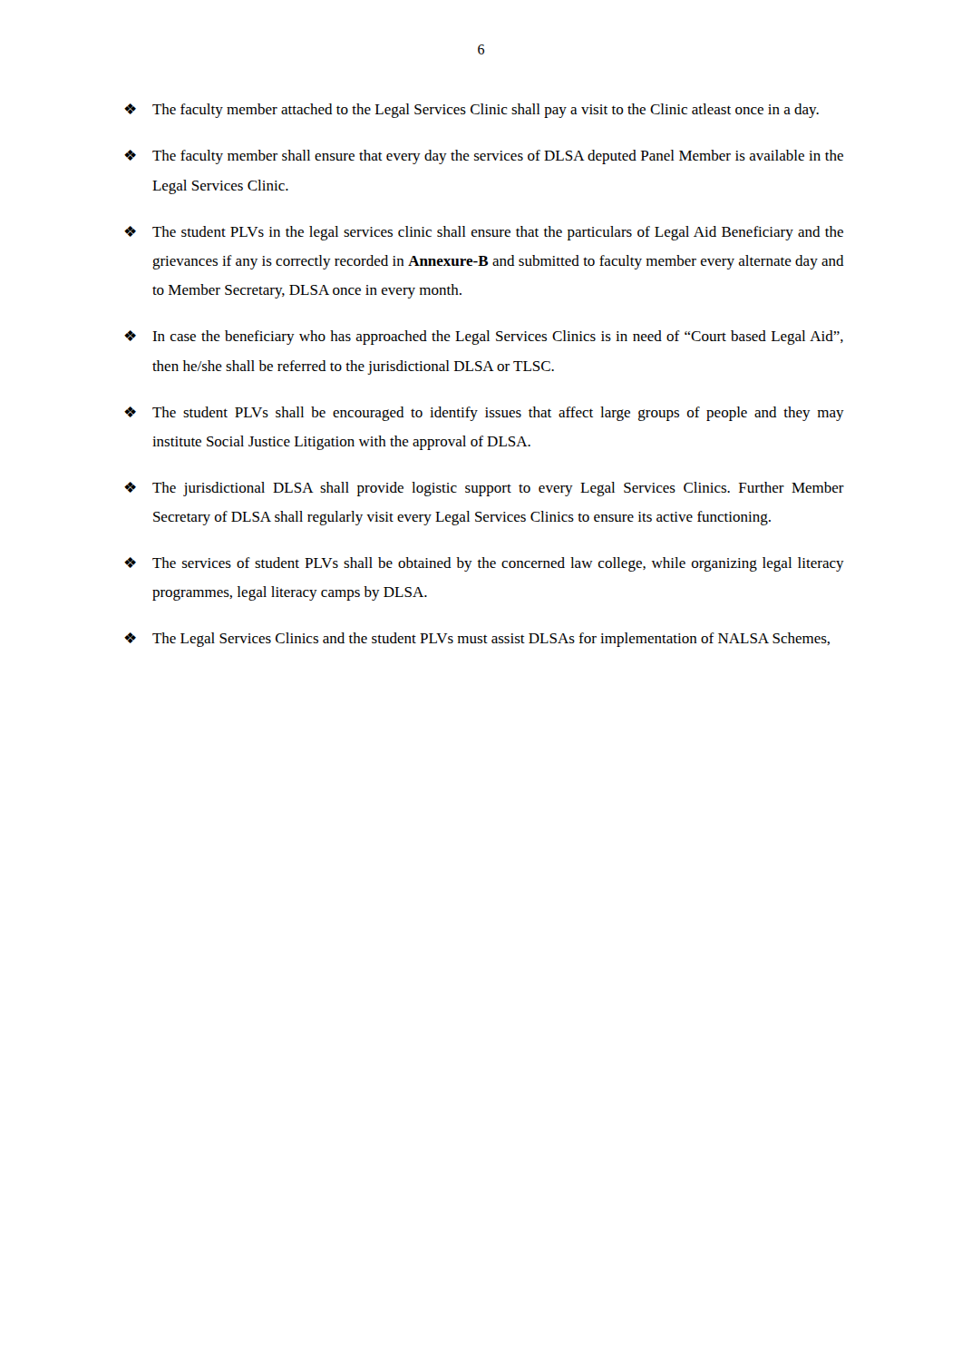6
The faculty member attached to the Legal Services Clinic shall pay a visit to the Clinic atleast once in a day.
The faculty member shall ensure that every day the services of DLSA deputed Panel Member is available in the Legal Services Clinic.
The student PLVs in the legal services clinic shall ensure that the particulars of Legal Aid Beneficiary and the grievances if any is correctly recorded in Annexure-B and submitted to faculty member every alternate day and to Member Secretary, DLSA once in every month.
In case the beneficiary who has approached the Legal Services Clinics is in need of “Court based Legal Aid”, then he/she shall be referred to the jurisdictional DLSA or TLSC.
The student PLVs shall be encouraged to identify issues that affect large groups of people and they may institute Social Justice Litigation with the approval of DLSA.
The jurisdictional DLSA shall provide logistic support to every Legal Services Clinics. Further Member Secretary of DLSA shall regularly visit every Legal Services Clinics to ensure its active functioning.
The services of student PLVs shall be obtained by the concerned law college, while organizing legal literacy programmes, legal literacy camps by DLSA.
The Legal Services Clinics and the student PLVs must assist DLSAs for implementation of NALSA Schemes,